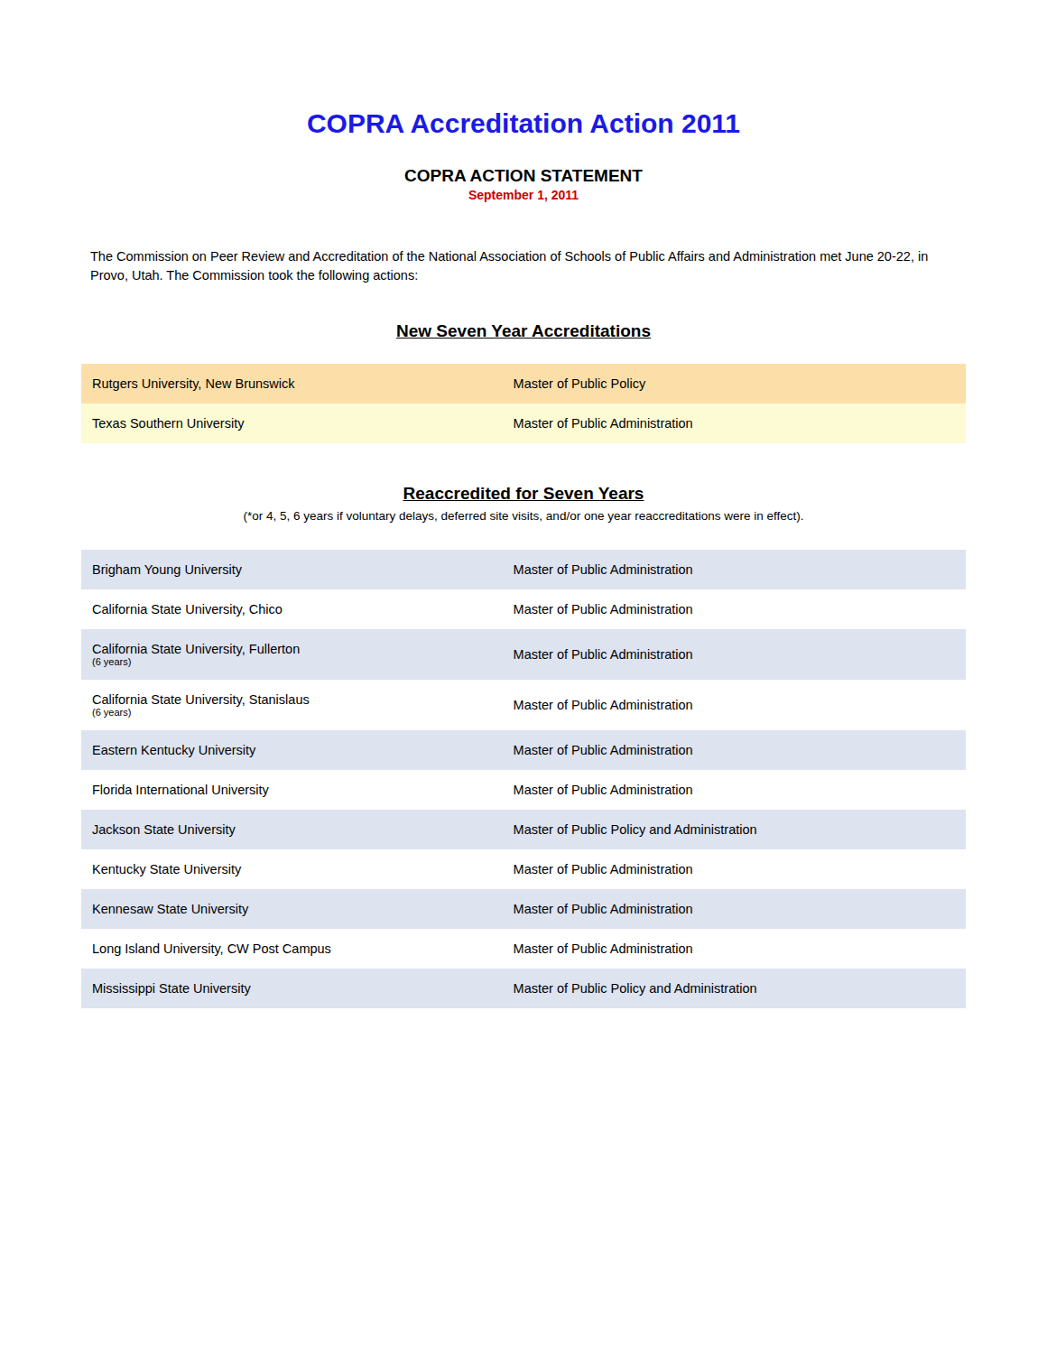COPRA Accreditation Action 2011
COPRA ACTION STATEMENT
September 1, 2011
The Commission on Peer Review and Accreditation of the National Association of Schools of Public Affairs and Administration met June 20-22, in Provo, Utah. The Commission took the following actions:
New Seven Year Accreditations
| Rutgers University, New Brunswick | Master of Public Policy |
| Texas Southern University | Master of Public Administration |
Reaccredited for Seven Years
(*or 4, 5, 6 years if voluntary delays, deferred site visits, and/or one year reaccreditations were in effect).
| Brigham Young University | Master of Public Administration |
| California State University, Chico | Master of Public Administration |
| California State University, Fullerton (6 years) | Master of Public Administration |
| California State University, Stanislaus (6 years) | Master of Public Administration |
| Eastern Kentucky University | Master of Public Administration |
| Florida International University | Master of Public Administration |
| Jackson State University | Master of Public Policy and Administration |
| Kentucky State University | Master of Public Administration |
| Kennesaw State University | Master of Public Administration |
| Long Island University, CW Post Campus | Master of Public Administration |
| Mississippi State University | Master of Public Policy and Administration |